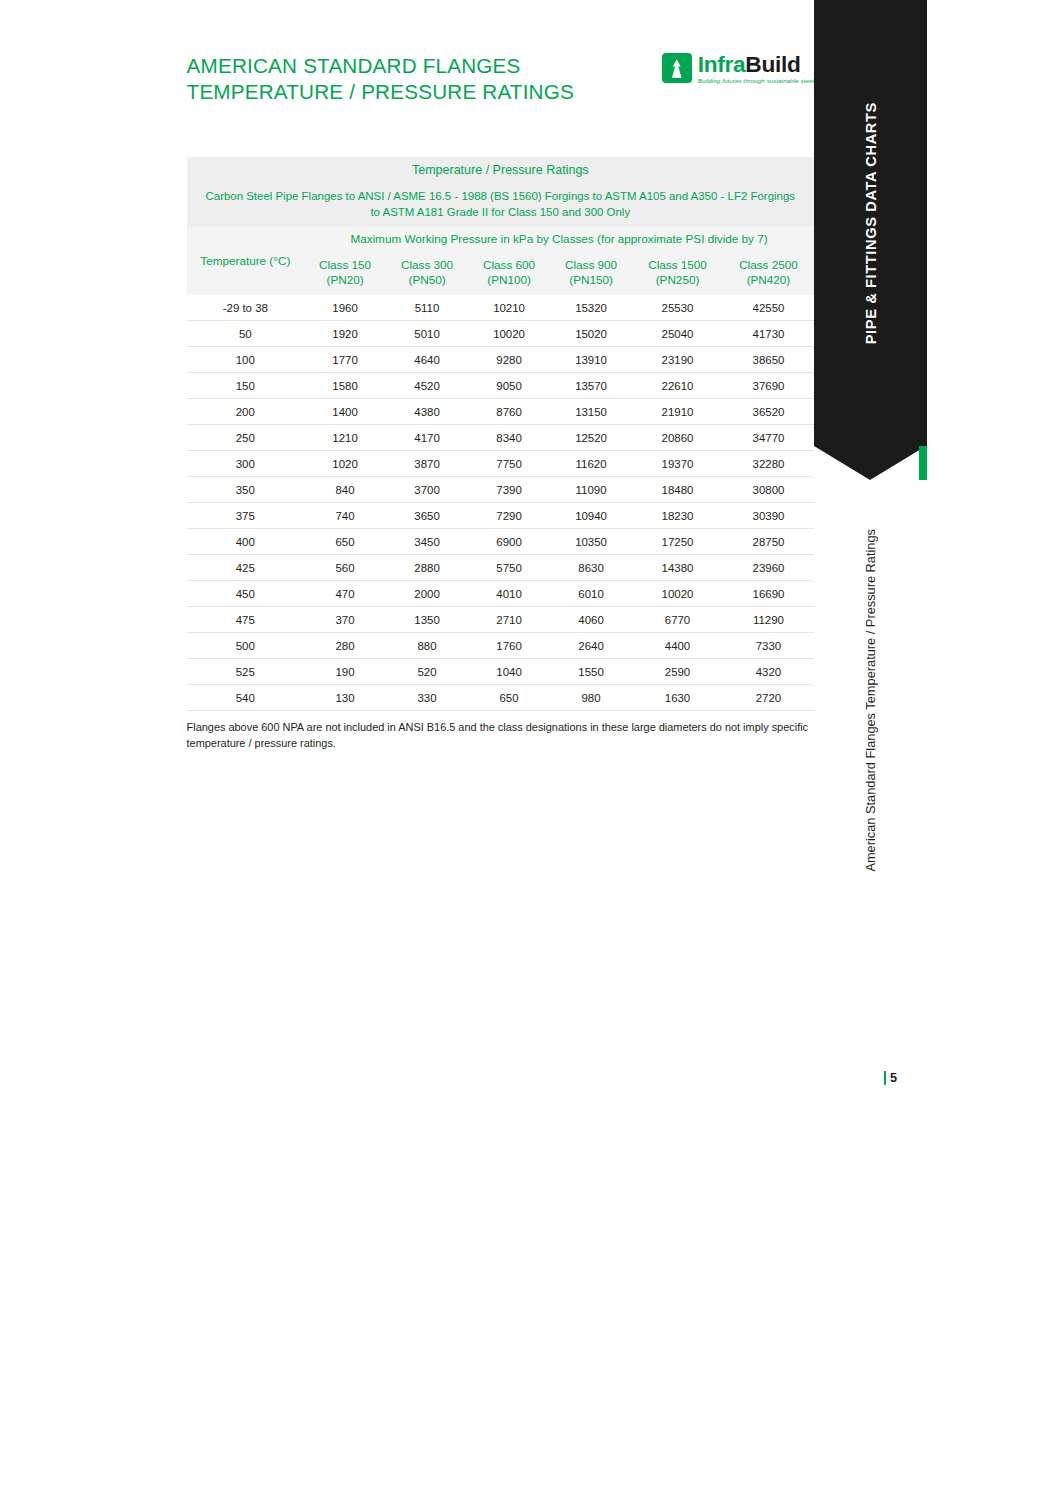American Standard Flanges Temperature / Pressure Ratings
Infra Build
Building futures through sustainable steel
| Temperature / Pressure Ratings |
| --- |
| Carbon Steel Pipe Flanges to ANSI / ASME 16.5 - 1988 (BS 1560) Forgings to ASTM A105 and A350 - LF2 Forgings to ASTM A181 Grade II for Class 150 and 300 Only |
| Temperature (°C) | Maximum Working Pressure in kPa by Classes (for approximate PSI divide by 7) |
| Class 150 (PN20) | Class 300 (PN50) | Class 600 (PN100) | Class 900 (PN150) | Class 1500 (PN250) | Class 2500 (PN420) |
| -29 to 38 | 1960 | 5110 | 10210 | 15320 | 25530 | 42550 |
| 50 | 1920 | 5010 | 10020 | 15020 | 25040 | 41730 |
| 100 | 1770 | 4640 | 9280 | 13910 | 23190 | 38650 |
| 150 | 1580 | 4520 | 9050 | 13570 | 22610 | 37690 |
| 200 | 1400 | 4380 | 8760 | 13150 | 21910 | 36520 |
| 250 | 1210 | 4170 | 8340 | 12520 | 20860 | 34770 |
| 300 | 1020 | 3870 | 7750 | 11620 | 19370 | 32280 |
| 350 | 840 | 3700 | 7390 | 11090 | 18480 | 30800 |
| 375 | 740 | 3650 | 7290 | 10940 | 18230 | 30390 |
| 400 | 650 | 3450 | 6900 | 10350 | 17250 | 28750 |
| 425 | 560 | 2880 | 5750 | 8630 | 14380 | 23960 |
| 450 | 470 | 2000 | 4010 | 6010 | 10020 | 16690 |
| 475 | 370 | 1350 | 2710 | 4060 | 6770 | 11290 |
| 500 | 280 | 880 | 1760 | 2640 | 4400 | 7330 |
| 525 | 190 | 520 | 1040 | 1550 | 2590 | 4320 |
| 540 | 130 | 330 | 650 | 980 | 1630 | 2720 |
Flanges above 600 NPA are not included in ANSI B16.5 and the class designations in these large diameters do not imply specific temperature / pressure ratings.
Pipe & Fittings Data Charts
American Standard Flanges Temperature / Pressure Ratings
5